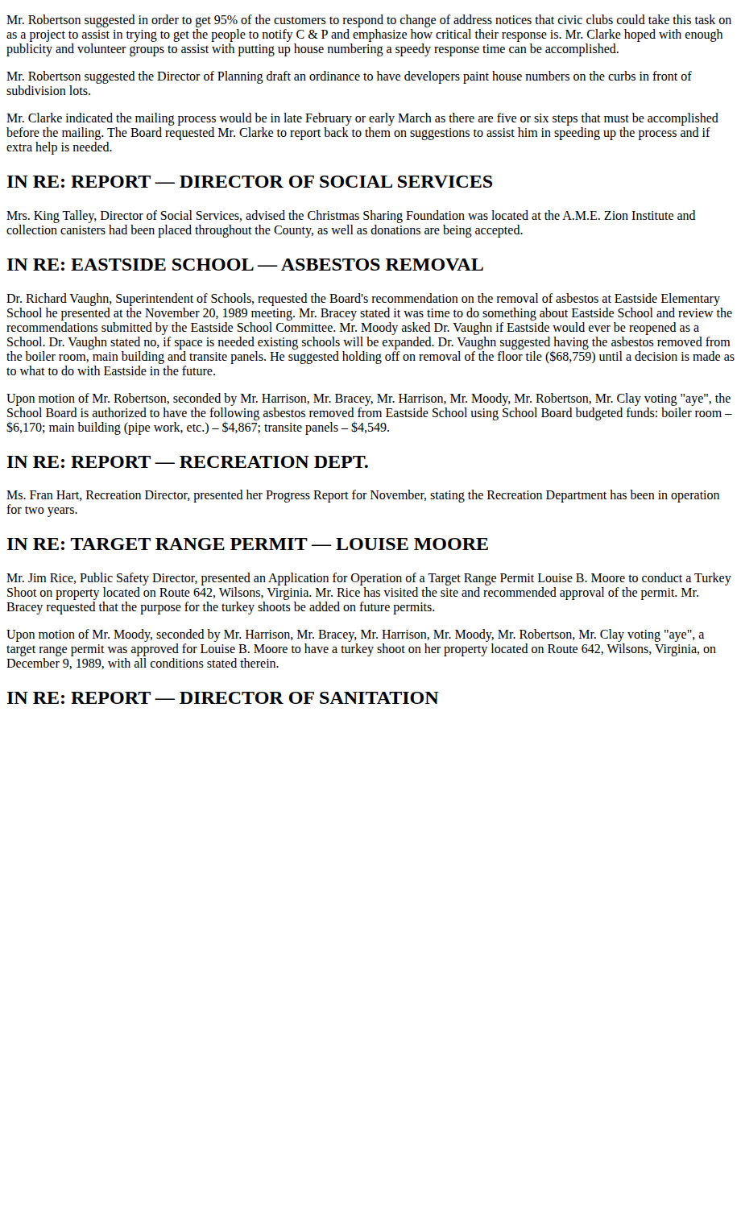Mr. Robertson suggested in order to get 95% of the customers to respond to change of address notices that civic clubs could take this task on as a project to assist in trying to get the people to notify C & P and emphasize how critical their response is. Mr. Clarke hoped with enough publicity and volunteer groups to assist with putting up house numbering a speedy response time can be accomplished.
Mr. Robertson suggested the Director of Planning draft an ordinance to have developers paint house numbers on the curbs in front of subdivision lots.
Mr. Clarke indicated the mailing process would be in late February or early March as there are five or six steps that must be accomplished before the mailing. The Board requested Mr. Clarke to report back to them on suggestions to assist him in speeding up the process and if extra help is needed.
IN RE: REPORT — DIRECTOR OF SOCIAL SERVICES
Mrs. King Talley, Director of Social Services, advised the Christmas Sharing Foundation was located at the A.M.E. Zion Institute and collection canisters had been placed throughout the County, as well as donations are being accepted.
IN RE: EASTSIDE SCHOOL — ASBESTOS REMOVAL
Dr. Richard Vaughn, Superintendent of Schools, requested the Board's recommendation on the removal of asbestos at Eastside Elementary School he presented at the November 20, 1989 meeting. Mr. Bracey stated it was time to do something about Eastside School and review the recommendations submitted by the Eastside School Committee. Mr. Moody asked Dr. Vaughn if Eastside would ever be reopened as a School. Dr. Vaughn stated no, if space is needed existing schools will be expanded. Dr. Vaughn suggested having the asbestos removed from the boiler room, main building and transite panels. He suggested holding off on removal of the floor tile ($68,759) until a decision is made as to what to do with Eastside in the future.
Upon motion of Mr. Robertson, seconded by Mr. Harrison, Mr. Bracey, Mr. Harrison, Mr. Moody, Mr. Robertson, Mr. Clay voting "aye", the School Board is authorized to have the following asbestos removed from Eastside School using School Board budgeted funds: boiler room – $6,170; main building (pipe work, etc.) – $4,867; transite panels – $4,549.
IN RE: REPORT — RECREATION DEPT.
Ms. Fran Hart, Recreation Director, presented her Progress Report for November, stating the Recreation Department has been in operation for two years.
IN RE: TARGET RANGE PERMIT — LOUISE MOORE
Mr. Jim Rice, Public Safety Director, presented an Application for Operation of a Target Range Permit Louise B. Moore to conduct a Turkey Shoot on property located on Route 642, Wilsons, Virginia. Mr. Rice has visited the site and recommended approval of the permit. Mr. Bracey requested that the purpose for the turkey shoots be added on future permits.
Upon motion of Mr. Moody, seconded by Mr. Harrison, Mr. Bracey, Mr. Harrison, Mr. Moody, Mr. Robertson, Mr. Clay voting "aye", a target range permit was approved for Louise B. Moore to have a turkey shoot on her property located on Route 642, Wilsons, Virginia, on December 9, 1989, with all conditions stated therein.
IN RE: REPORT — DIRECTOR OF SANITATION